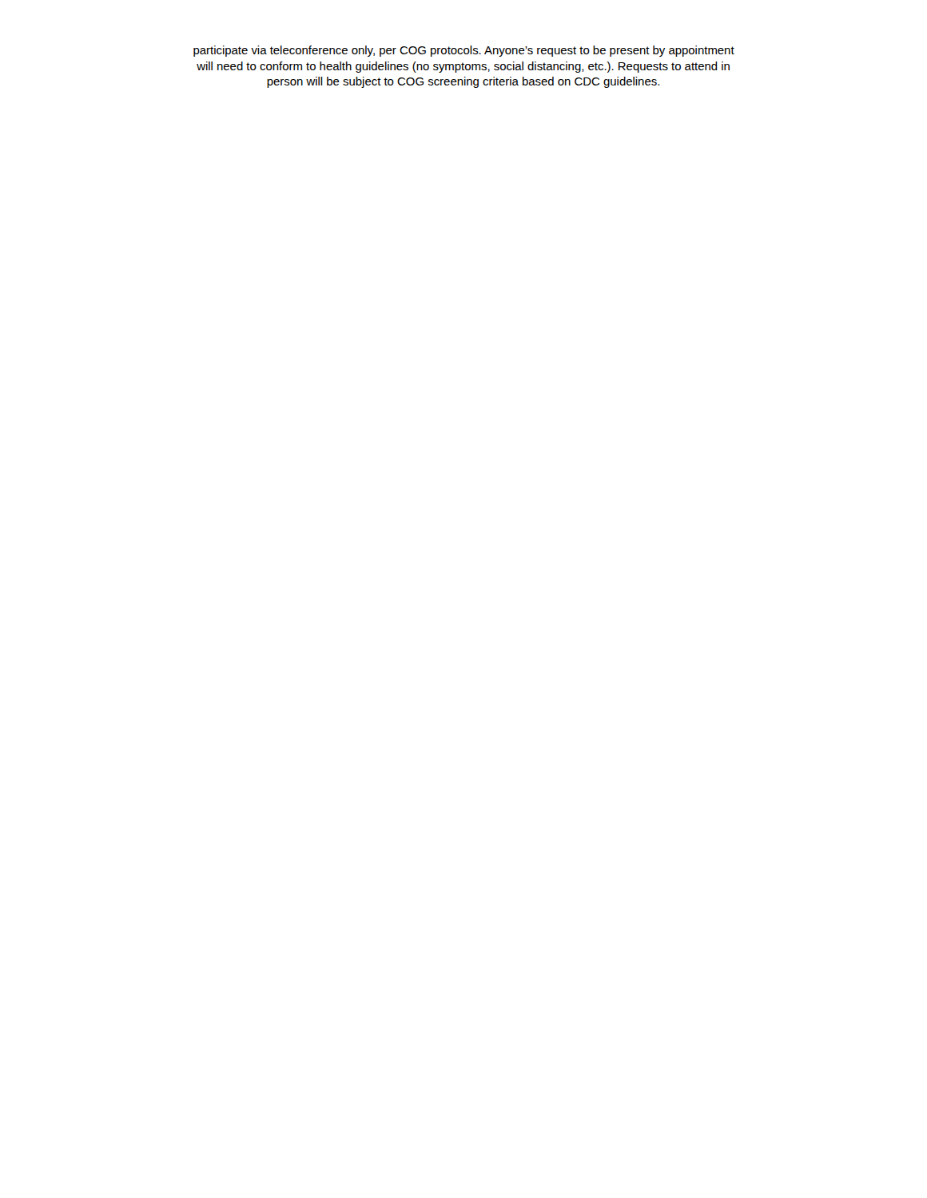participate via teleconference only, per COG protocols. Anyone’s request to be present by appointment will need to conform to health guidelines (no symptoms, social distancing, etc.). Requests to attend in person will be subject to COG screening criteria based on CDC guidelines.